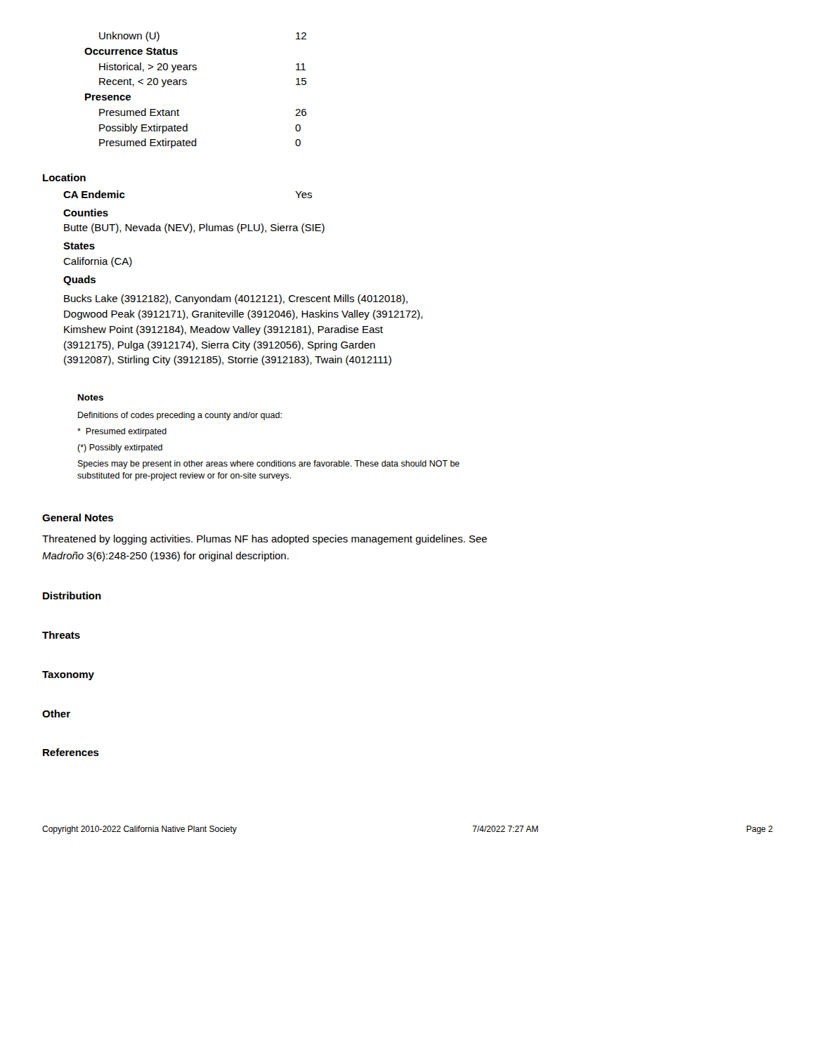Unknown (U)
12
Occurrence Status
Historical, > 20 years
11
Recent, < 20 years
15
Presence
Presumed Extant
26
Possibly Extirpated
0
Presumed Extirpated
0
Location
CA Endemic
Yes
Counties
Butte (BUT), Nevada (NEV), Plumas (PLU), Sierra (SIE)
States
California (CA)
Quads
Bucks Lake (3912182), Canyondam (4012121), Crescent Mills (4012018),
Dogwood Peak (3912171), Graniteville (3912046), Haskins Valley (3912172),
Kimshew Point (3912184), Meadow Valley (3912181), Paradise East
(3912175), Pulga (3912174), Sierra City (3912056), Spring Garden
(3912087), Stirling City (3912185), Storrie (3912183), Twain (4012111)
Notes
Definitions of codes preceding a county and/or quad:
* Presumed extirpated
(*) Possibly extirpated
Species may be present in other areas where conditions are favorable. These data should NOT be
substituted for pre-project review or for on-site surveys.
General Notes
Threatened by logging activities. Plumas NF has adopted species management guidelines. See
Madroño 3(6):248-250 (1936) for original description.
Distribution
Threats
Taxonomy
Other
References
Copyright 2010-2022 California Native Plant Society
7/4/2022 7:27 AM
Page 2